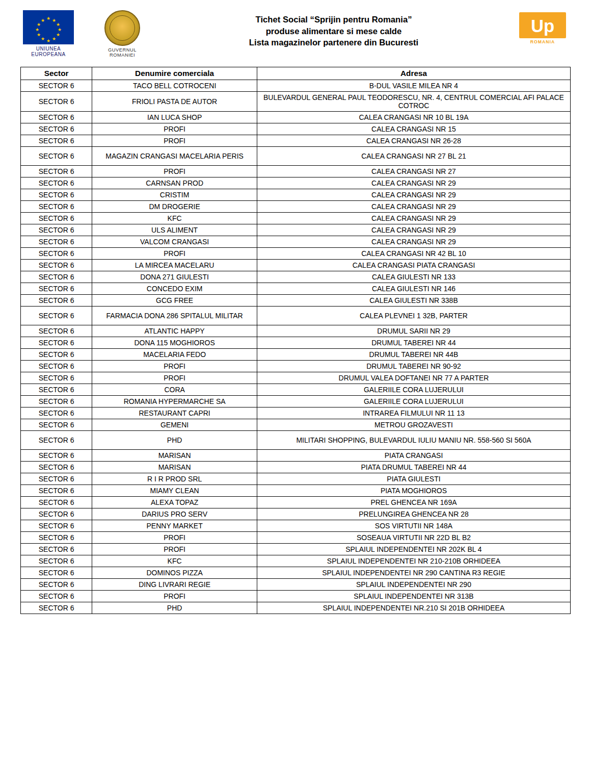★ ★ ★ ★ ★ ★ ★ ★ ★ ★ ★ ★
UNIUNEA EUROPEANA
GUVERNUL
ROMANIEI
Tichet Social “Sprijin pentru Romania”
produse alimentare si mese calde
Lista magazinelor partenere din Bucuresti
Up
ROMANIA
| Sector | Denumire comerciala | Adresa |
| --- | --- | --- |
| SECTOR 6 | TACO BELL COTROCENI | B-DUL VASILE MILEA NR 4 |
| SECTOR 6 | FRIOLI PASTA DE AUTOR | BULEVARDUL GENERAL PAUL TEODORESCU, NR. 4, CENTRUL COMERCIAL AFI PALACE COTROC |
| SECTOR 6 | IAN LUCA SHOP | CALEA CRANGASI NR 10 BL 19A |
| SECTOR 6 | PROFI | CALEA CRANGASI NR 15 |
| SECTOR 6 | PROFI | CALEA CRANGASI NR 26-28 |
| SECTOR 6 | MAGAZIN CRANGASI MACELARIA PERIS | CALEA CRANGASI NR 27 BL 21 |
| SECTOR 6 | PROFI | CALEA CRANGASI NR 27 |
| SECTOR 6 | CARNSAN PROD | CALEA CRANGASI NR 29 |
| SECTOR 6 | CRISTIM | CALEA CRANGASI NR 29 |
| SECTOR 6 | DM DROGERIE | CALEA CRANGASI NR 29 |
| SECTOR 6 | KFC | CALEA CRANGASI NR 29 |
| SECTOR 6 | ULS ALIMENT | CALEA CRANGASI NR 29 |
| SECTOR 6 | VALCOM CRANGASI | CALEA CRANGASI NR 29 |
| SECTOR 6 | PROFI | CALEA CRANGASI NR 42 BL 10 |
| SECTOR 6 | LA MIRCEA MACELARU | CALEA CRANGASI PIATA CRANGASI |
| SECTOR 6 | DONA 271 GIULESTI | CALEA GIULESTI NR 133 |
| SECTOR 6 | CONCEDO EXIM | CALEA GIULESTI NR 146 |
| SECTOR 6 | GCG FREE | CALEA GIULESTI NR 338B |
| SECTOR 6 | FARMACIA DONA 286 SPITALUL MILITAR | CALEA PLEVNEI 1 32B, PARTER |
| SECTOR 6 | ATLANTIC HAPPY | DRUMUL SARII NR 29 |
| SECTOR 6 | DONA 115 MOGHIOROS | DRUMUL TABEREI NR 44 |
| SECTOR 6 | MACELARIA FEDO | DRUMUL TABEREI NR 44B |
| SECTOR 6 | PROFI | DRUMUL TABEREI NR 90-92 |
| SECTOR 6 | PROFI | DRUMUL VALEA DOFTANEI NR 77 A PARTER |
| SECTOR 6 | CORA | GALERIILE CORA LUJERULUI |
| SECTOR 6 | ROMANIA HYPERMARCHE SA | GALERIILE CORA LUJERULUI |
| SECTOR 6 | RESTAURANT CAPRI | INTRAREA FILMULUI NR 11 13 |
| SECTOR 6 | GEMENI | METROU GROZAVESTI |
| SECTOR 6 | PHD | MILITARI SHOPPING, BULEVARDUL IULIU MANIU NR. 558-560 SI 560A |
| SECTOR 6 | MARISAN | PIATA CRANGASI |
| SECTOR 6 | MARISAN | PIATA DRUMUL TABEREI NR 44 |
| SECTOR 6 | R I R PROD SRL | PIATA GIULESTI |
| SECTOR 6 | MIAMY CLEAN | PIATA MOGHIOROS |
| SECTOR 6 | ALEXA TOPAZ | PREL GHENCEA NR 169A |
| SECTOR 6 | DARIUS PRO SERV | PRELUNGIREA GHENCEA NR 28 |
| SECTOR 6 | PENNY MARKET | SOS VIRTUTII NR 148A |
| SECTOR 6 | PROFI | SOSEAUA VIRTUTII NR 22D BL B2 |
| SECTOR 6 | PROFI | SPLAIUL INDEPENDENTEI NR 202K BL 4 |
| SECTOR 6 | KFC | SPLAIUL INDEPENDENTEI NR 210-210B ORHIDEEA |
| SECTOR 6 | DOMINOS PIZZA | SPLAIUL INDEPENDENTEI NR 290 CANTINA R3 REGIE |
| SECTOR 6 | DING LIVRARI REGIE | SPLAIUL INDEPENDENTEI NR 290 |
| SECTOR 6 | PROFI | SPLAIUL INDEPENDENTEI NR 313B |
| SECTOR 6 | PHD | SPLAIUL INDEPENDENTEI NR.210 SI 201B ORHIDEEA |